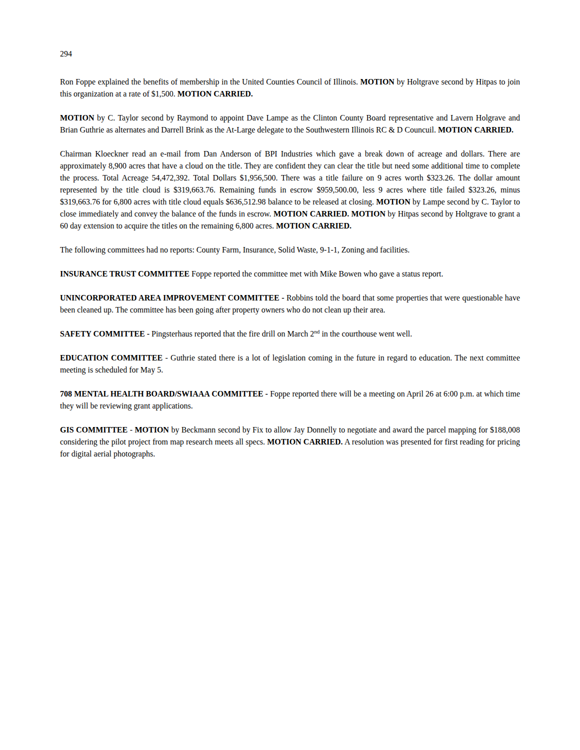294
Ron Foppe explained the benefits of membership in the United Counties Council of Illinois. MOTION by Holtgrave second by Hitpas to join this organization at a rate of $1,500. MOTION CARRIED.
MOTION by C. Taylor second by Raymond to appoint Dave Lampe as the Clinton County Board representative and Lavern Holgrave and Brian Guthrie as alternates and Darrell Brink as the At-Large delegate to the Southwestern Illinois RC & D Councuil. MOTION CARRIED.
Chairman Kloeckner read an e-mail from Dan Anderson of BPI Industries which gave a break down of acreage and dollars. There are approximately 8,900 acres that have a cloud on the title. They are confident they can clear the title but need some additional time to complete the process. Total Acreage 54,472,392. Total Dollars $1,956,500. There was a title failure on 9 acres worth $323.26. The dollar amount represented by the title cloud is $319,663.76. Remaining funds in escrow $959,500.00, less 9 acres where title failed $323.26, minus $319,663.76 for 6,800 acres with title cloud equals $636,512.98 balance to be released at closing. MOTION by Lampe second by C. Taylor to close immediately and convey the balance of the funds in escrow. MOTION CARRIED. MOTION by Hitpas second by Holtgrave to grant a 60 day extension to acquire the titles on the remaining 6,800 acres. MOTION CARRIED.
The following committees had no reports: County Farm, Insurance, Solid Waste, 9-1-1, Zoning and facilities.
INSURANCE TRUST COMMITTEE Foppe reported the committee met with Mike Bowen who gave a status report.
UNINCORPORATED AREA IMPROVEMENT COMMITTEE - Robbins told the board that some properties that were questionable have been cleaned up. The committee has been going after property owners who do not clean up their area.
SAFETY COMMITTEE - Pingsterhaus reported that the fire drill on March 2nd in the courthouse went well.
EDUCATION COMMITTEE - Guthrie stated there is a lot of legislation coming in the future in regard to education. The next committee meeting is scheduled for May 5.
708 MENTAL HEALTH BOARD/SWIAAA COMMITTEE - Foppe reported there will be a meeting on April 26 at 6:00 p.m. at which time they will be reviewing grant applications.
GIS COMMITTEE - MOTION by Beckmann second by Fix to allow Jay Donnelly to negotiate and award the parcel mapping for $188,008 considering the pilot project from map research meets all specs. MOTION CARRIED. A resolution was presented for first reading for pricing for digital aerial photographs.